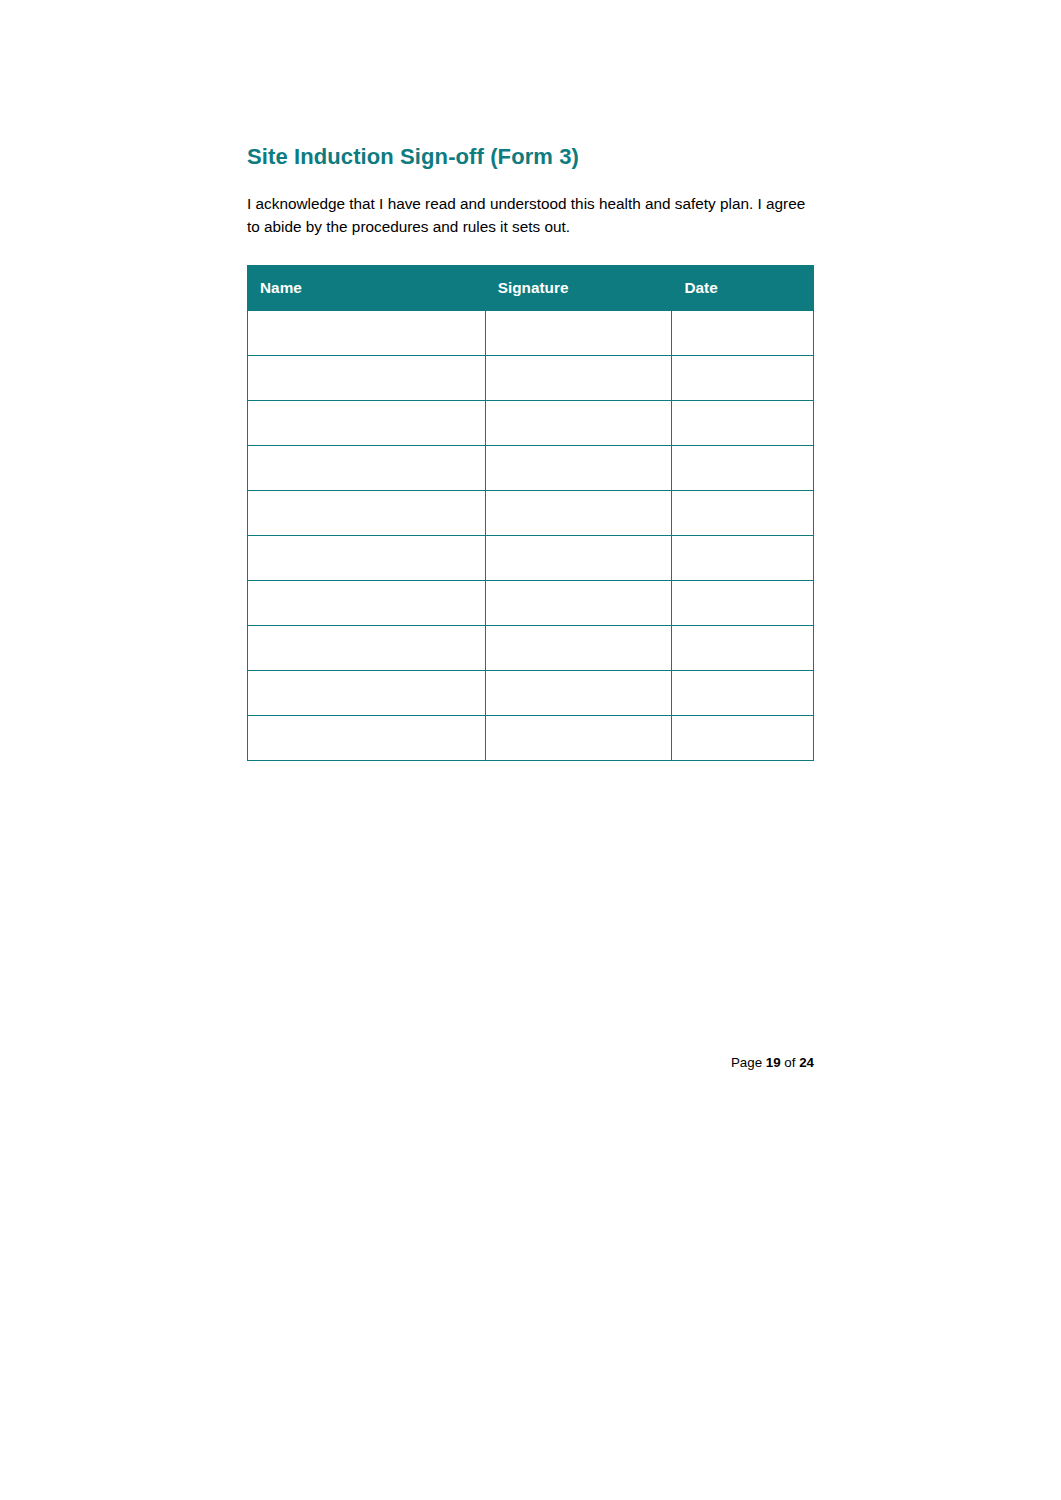Site Induction Sign-off (Form 3)
I acknowledge that I have read and understood this health and safety plan. I agree to abide by the procedures and rules it sets out.
| Name | Signature | Date |
| --- | --- | --- |
Page 19 of 24